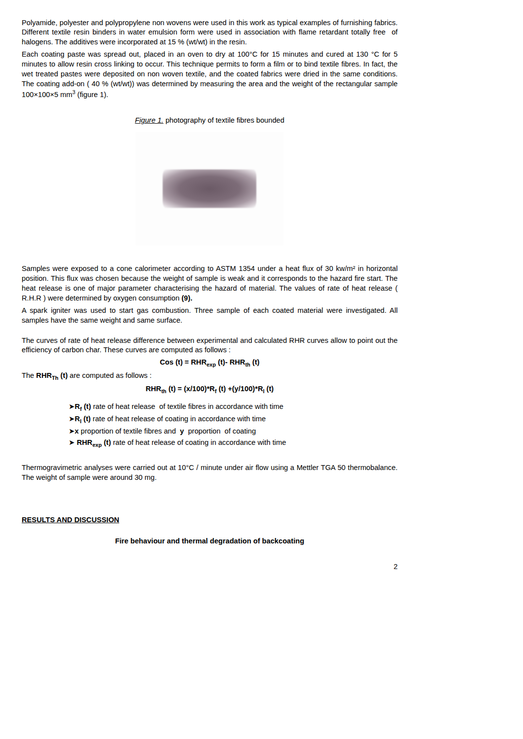Polyamide, polyester and polypropylene non wovens were used in this work as typical examples of furnishing fabrics. Different textile resin binders in water emulsion form were used in association with flame retardant totally free of halogens. The additives were incorporated at 15 % (wt/wt) in the resin.
Each coating paste was spread out, placed in an oven to dry at 100°C for 15 minutes and cured at 130 °C for 5 minutes to allow resin cross linking to occur. This technique permits to form a film or to bind textile fibres. In fact, the wet treated pastes were deposited on non woven textile, and the coated fabrics were dried in the same conditions. The coating add-on ( 40 % (wt/wt)) was determined by measuring the area and the weight of the rectangular sample 100×100×5 mm3 (figure 1).
Figure 1. photography of textile fibres bounded
Samples were exposed to a cone calorimeter according to ASTM 1354 under a heat flux of 30 kw/m² in horizontal position. This flux was chosen because the weight of sample is weak and it corresponds to the hazard fire start. The heat release is one of major parameter characterising the hazard of material. The values of rate of heat release ( R.H.R ) were determined by oxygen consumption (9).
A spark igniter was used to start gas combustion. Three sample of each coated material were investigated. All samples have the same weight and same surface.
The curves of rate of heat release difference between experimental and calculated RHR curves allow to point out the efficiency of carbon char. These curves are computed as follows :
Cos (t) = RHRexp (t)- RHRth (t)
The RHRTh (t) are computed as follows :
RHRth (t) = (x/100)*Rf (t) +(y/100)*Rl (t)
➤Rf (t) rate of heat release of textile fibres in accordance with time
➤Rl (t) rate of heat release of coating in accordance with time
➤x proportion of textile fibres and y proportion of coating
➤ RHRexp (t) rate of heat release of coating in accordance with time
Thermogravimetric analyses were carried out at 10°C / minute under air flow using a Mettler TGA 50 thermobalance. The weight of sample were around 30 mg.
RESULTS AND DISCUSSION
Fire behaviour and thermal degradation of backcoating
2